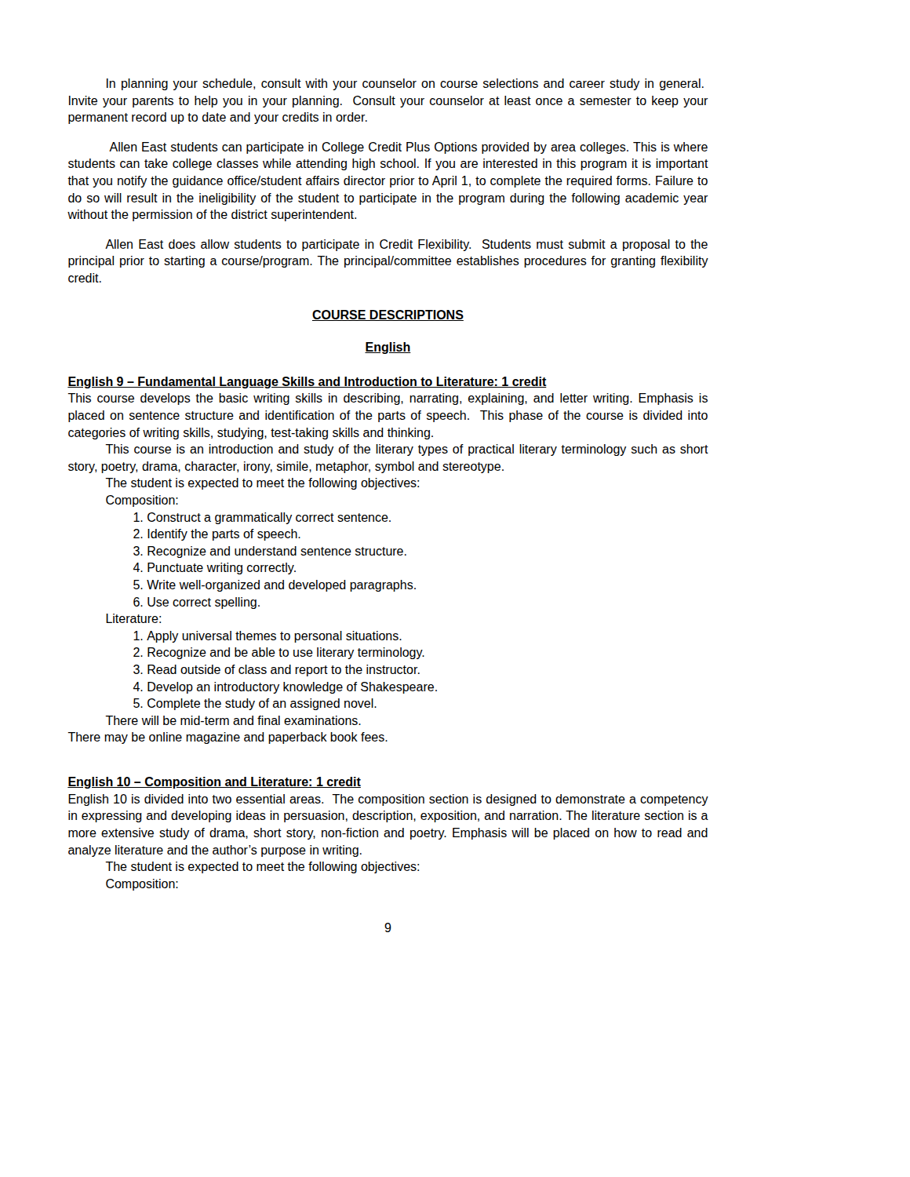In planning your schedule, consult with your counselor on course selections and career study in general. Invite your parents to help you in your planning. Consult your counselor at least once a semester to keep your permanent record up to date and your credits in order.
Allen East students can participate in College Credit Plus Options provided by area colleges. This is where students can take college classes while attending high school. If you are interested in this program it is important that you notify the guidance office/student affairs director prior to April 1, to complete the required forms. Failure to do so will result in the ineligibility of the student to participate in the program during the following academic year without the permission of the district superintendent.
Allen East does allow students to participate in Credit Flexibility. Students must submit a proposal to the principal prior to starting a course/program. The principal/committee establishes procedures for granting flexibility credit.
COURSE DESCRIPTIONS
English
English 9 – Fundamental Language Skills and Introduction to Literature: 1 credit
This course develops the basic writing skills in describing, narrating, explaining, and letter writing. Emphasis is placed on sentence structure and identification of the parts of speech. This phase of the course is divided into categories of writing skills, studying, test-taking skills and thinking.
This course is an introduction and study of the literary types of practical literary terminology such as short story, poetry, drama, character, irony, simile, metaphor, symbol and stereotype.
The student is expected to meet the following objectives:
Composition:
Construct a grammatically correct sentence.
Identify the parts of speech.
Recognize and understand sentence structure.
Punctuate writing correctly.
Write well-organized and developed paragraphs.
Use correct spelling.
Literature:
Apply universal themes to personal situations.
Recognize and be able to use literary terminology.
Read outside of class and report to the instructor.
Develop an introductory knowledge of Shakespeare.
Complete the study of an assigned novel.
There will be mid-term and final examinations.
There may be online magazine and paperback book fees.
English 10 – Composition and Literature: 1 credit
English 10 is divided into two essential areas. The composition section is designed to demonstrate a competency in expressing and developing ideas in persuasion, description, exposition, and narration. The literature section is a more extensive study of drama, short story, non-fiction and poetry. Emphasis will be placed on how to read and analyze literature and the author’s purpose in writing.
The student is expected to meet the following objectives:
Composition:
9